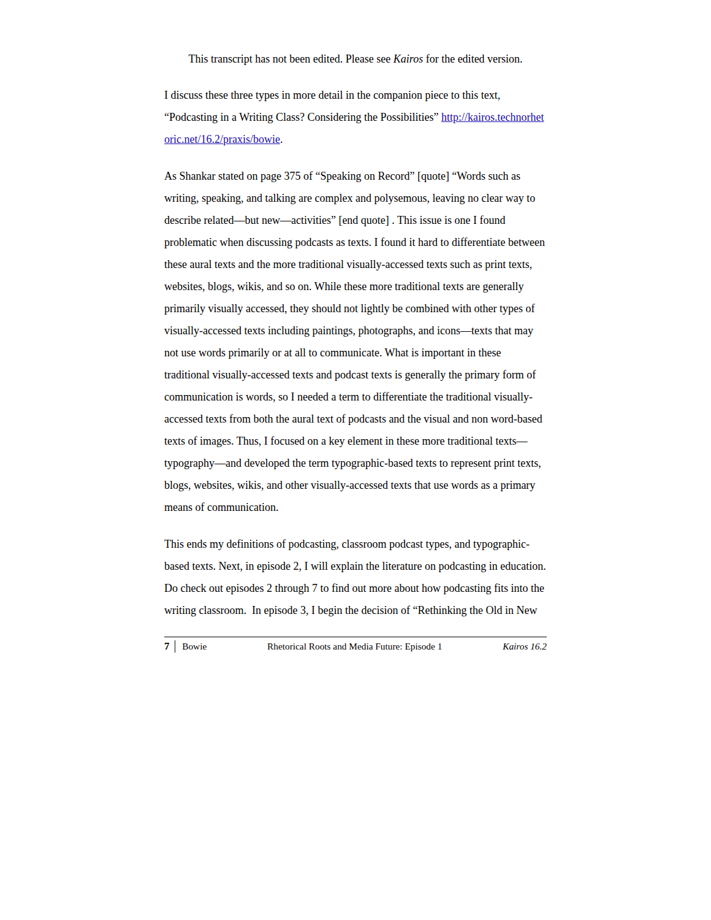This transcript has not been edited. Please see Kairos for the edited version.
I discuss these three types in more detail in the companion piece to this text, “Podcasting in a Writing Class? Considering the Possibilities” http://kairos.technorhetoric.net/16.2/praxis/bowie.
As Shankar stated on page 375 of “Speaking on Record” [quote] “Words such as writing, speaking, and talking are complex and polysemous, leaving no clear way to describe related—but new—activities” [end quote] . This issue is one I found problematic when discussing podcasts as texts. I found it hard to differentiate between these aural texts and the more traditional visually-accessed texts such as print texts, websites, blogs, wikis, and so on. While these more traditional texts are generally primarily visually accessed, they should not lightly be combined with other types of visually-accessed texts including paintings, photographs, and icons—texts that may not use words primarily or at all to communicate. What is important in these traditional visually-accessed texts and podcast texts is generally the primary form of communication is words, so I needed a term to differentiate the traditional visually-accessed texts from both the aural text of podcasts and the visual and non word-based texts of images. Thus, I focused on a key element in these more traditional texts—typography—and developed the term typographic-based texts to represent print texts, blogs, websites, wikis, and other visually-accessed texts that use words as a primary means of communication.
This ends my definitions of podcasting, classroom podcast types, and typographic-based texts. Next, in episode 2, I will explain the literature on podcasting in education. Do check out episodes 2 through 7 to find out more about how podcasting fits into the writing classroom. In episode 3, I begin the decision of “Rethinking the Old in New
7 Bowie Rhetorical Roots and Media Future: Episode 1 Kairos 16.2